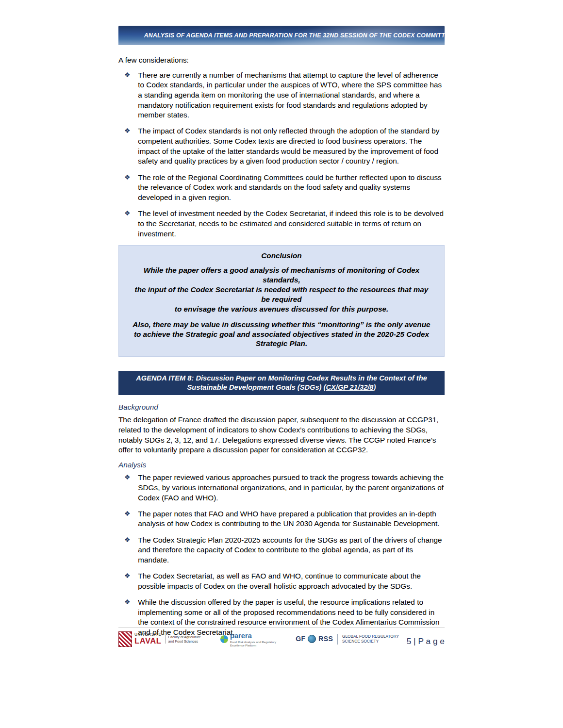ANALYSIS OF AGENDA ITEMS AND PREPARATION FOR THE 32ND SESSION OF THE CODEX COMMITTEE ON GENERAL PRINCIPLES
A few considerations:
There are currently a number of mechanisms that attempt to capture the level of adherence to Codex standards, in particular under the auspices of WTO, where the SPS committee has a standing agenda item on monitoring the use of international standards, and where a mandatory notification requirement exists for food standards and regulations adopted by member states.
The impact of Codex standards is not only reflected through the adoption of the standard by competent authorities. Some Codex texts are directed to food business operators. The impact of the uptake of the latter standards would be measured by the improvement of food safety and quality practices by a given food production sector / country / region.
The role of the Regional Coordinating Committees could be further reflected upon to discuss the relevance of Codex work and standards on the food safety and quality systems developed in a given region.
The level of investment needed by the Codex Secretariat, if indeed this role is to be devolved to the Secretariat, needs to be estimated and considered suitable in terms of return on investment.
Conclusion
While the paper offers a good analysis of mechanisms of monitoring of Codex standards,
the input of the Codex Secretariat is needed with respect to the resources that may be required
to envisage the various avenues discussed for this purpose.
Also, there may be value in discussing whether this “monitoring” is the only avenue
to achieve the Strategic goal and associated objectives stated in the 2020-25 Codex Strategic Plan.
AGENDA ITEM 8: Discussion Paper on Monitoring Codex Results in the Context of the Sustainable Development Goals (SDGs) (CX/GP 21/32/8)
Background
The delegation of France drafted the discussion paper, subsequent to the discussion at CCGP31, related to the development of indicators to show Codex’s contributions to achieving the SDGs, notably SDGs 2, 3, 12, and 17. Delegations expressed diverse views. The CCGP noted France’s offer to voluntarily prepare a discussion paper for consideration at CCGP32.
Analysis
The paper reviewed various approaches pursued to track the progress towards achieving the SDGs, by various international organizations, and in particular, by the parent organizations of Codex (FAO and WHO).
The paper notes that FAO and WHO have prepared a publication that provides an in-depth analysis of how Codex is contributing to the UN 2030 Agenda for Sustainable Development.
The Codex Strategic Plan 2020-2025 accounts for the SDGs as part of the drivers of change and therefore the capacity of Codex to contribute to the global agenda, as part of its mandate.
The Codex Secretariat, as well as FAO and WHO, continue to communicate about the possible impacts of Codex on the overall holistic approach advocated by the SDGs.
While the discussion offered by the paper is useful, the resource implications related to implementing some or all of the proposed recommendations need to be fully considered in the context of the constrained resource environment of the Codex Alimentarius Commission and of the Codex Secretariat.
UNIVERSITÉ
LAVAL
Faculty of Agriculture
and Food Sciences
parera Food Risk Analysis and Regulatory
Excellence Platform
GF RSS
GLOBAL FOOD REGULATORY
SCIENCE SOCIETY
5 | P a g e